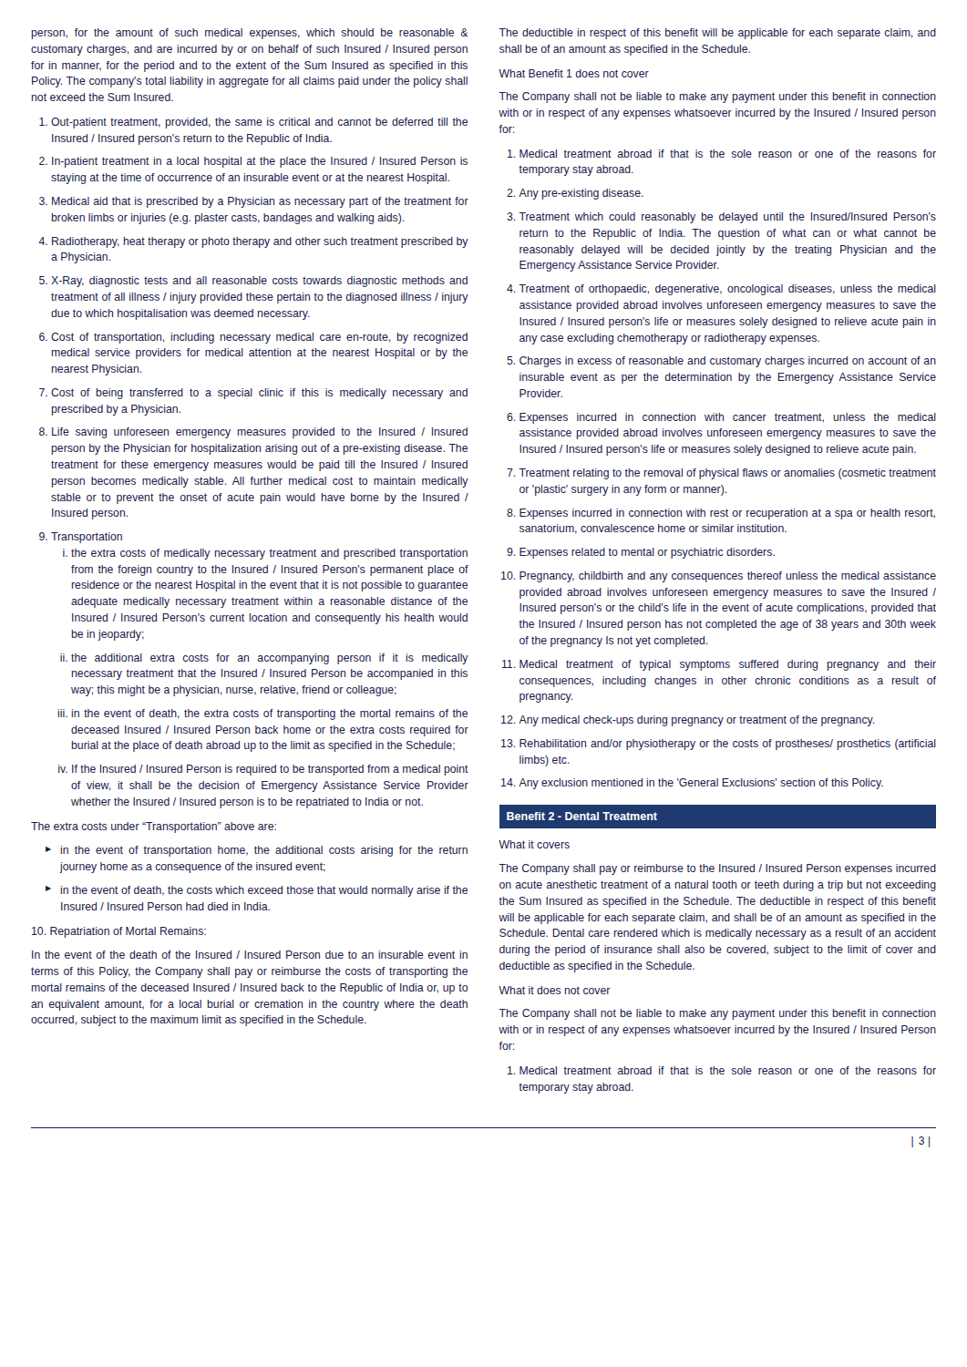person, for the amount of such medical expenses, which should be reasonable & customary charges, and are incurred by or on behalf of such Insured / Insured person for in manner, for the period and to the extent of the Sum Insured as specified in this Policy. The company's total liability in aggregate for all claims paid under the policy shall not exceed the Sum Insured.
Out-patient treatment, provided, the same is critical and cannot be deferred till the Insured / Insured person's return to the Republic of India.
In-patient treatment in a local hospital at the place the Insured / Insured Person is staying at the time of occurrence of an insurable event or at the nearest Hospital.
Medical aid that is prescribed by a Physician as necessary part of the treatment for broken limbs or injuries (e.g. plaster casts, bandages and walking aids).
Radiotherapy, heat therapy or photo therapy and other such treatment prescribed by a Physician.
X-Ray, diagnostic tests and all reasonable costs towards diagnostic methods and treatment of all illness / injury provided these pertain to the diagnosed illness / injury due to which hospitalisation was deemed necessary.
Cost of transportation, including necessary medical care en-route, by recognized medical service providers for medical attention at the nearest Hospital or by the nearest Physician.
Cost of being transferred to a special clinic if this is medically necessary and prescribed by a Physician.
Life saving unforeseen emergency measures provided to the Insured / Insured person by the Physician for hospitalization arising out of a pre-existing disease. The treatment for these emergency measures would be paid till the Insured / Insured person becomes medically stable. All further medical cost to maintain medically stable or to prevent the onset of acute pain would have borne by the Insured / Insured person.
Transportation
the extra costs of medically necessary treatment and prescribed transportation from the foreign country to the Insured / Insured Person's permanent place of residence or the nearest Hospital in the event that it is not possible to guarantee adequate medically necessary treatment within a reasonable distance of the Insured / Insured Person's current location and consequently his health would be in jeopardy;
the additional extra costs for an accompanying person if it is medically necessary treatment that the Insured / Insured Person be accompanied in this way; this might be a physician, nurse, relative, friend or colleague;
in the event of death, the extra costs of transporting the mortal remains of the deceased Insured / Insured Person back home or the extra costs required for burial at the place of death abroad up to the limit as specified in the Schedule;
If the Insured / Insured Person is required to be transported from a medical point of view, it shall be the decision of Emergency Assistance Service Provider whether the Insured / Insured person is to be repatriated to India or not.
The extra costs under “Transportation” above are:
in the event of transportation home, the additional costs arising for the return journey home as a consequence of the insured event;
in the event of death, the costs which exceed those that would normally arise if the Insured / Insured Person had died in India.
10. Repatriation of Mortal Remains:
In the event of the death of the Insured / Insured Person due to an insurable event in terms of this Policy, the Company shall pay or reimburse the costs of transporting the mortal remains of the deceased Insured / Insured back to the Republic of India or, up to an equivalent amount, for a local burial or cremation in the country where the death occurred, subject to the maximum limit as specified in the Schedule.
The deductible in respect of this benefit will be applicable for each separate claim, and shall be of an amount as specified in the Schedule.
What Benefit 1 does not cover
The Company shall not be liable to make any payment under this benefit in connection with or in respect of any expenses whatsoever incurred by the Insured / Insured person for:
Medical treatment abroad if that is the sole reason or one of the reasons for temporary stay abroad.
Any pre-existing disease.
Treatment which could reasonably be delayed until the Insured/Insured Person's return to the Republic of India. The question of what can or what cannot be reasonably delayed will be decided jointly by the treating Physician and the Emergency Assistance Service Provider.
Treatment of orthopaedic, degenerative, oncological diseases, unless the medical assistance provided abroad involves unforeseen emergency measures to save the Insured / Insured person's life or measures solely designed to relieve acute pain in any case excluding chemotherapy or radiotherapy expenses.
Charges in excess of reasonable and customary charges incurred on account of an insurable event as per the determination by the Emergency Assistance Service Provider.
Expenses incurred in connection with cancer treatment, unless the medical assistance provided abroad involves unforeseen emergency measures to save the Insured / Insured person's life or measures solely designed to relieve acute pain.
Treatment relating to the removal of physical flaws or anomalies (cosmetic treatment or 'plastic' surgery in any form or manner).
Expenses incurred in connection with rest or recuperation at a spa or health resort, sanatorium, convalescence home or similar institution.
Expenses related to mental or psychiatric disorders.
Pregnancy, childbirth and any consequences thereof unless the medical assistance provided abroad involves unforeseen emergency measures to save the Insured / Insured person's or the child's life in the event of acute complications, provided that the Insured / Insured person has not completed the age of 38 years and 30th week of the pregnancy Is not yet completed.
Medical treatment of typical symptoms suffered during pregnancy and their consequences, including changes in other chronic conditions as a result of pregnancy.
Any medical check-ups during pregnancy or treatment of the pregnancy.
Rehabilitation and/or physiotherapy or the costs of prostheses/ prosthetics (artificial limbs) etc.
Any exclusion mentioned in the 'General Exclusions' section of this Policy.
Benefit 2 - Dental Treatment
What it covers
The Company shall pay or reimburse to the Insured / Insured Person expenses incurred on acute anesthetic treatment of a natural tooth or teeth during a trip but not exceeding the Sum Insured as specified in the Schedule. The deductible in respect of this benefit will be applicable for each separate claim, and shall be of an amount as specified in the Schedule. Dental care rendered which is medically necessary as a result of an accident during the period of insurance shall also be covered, subject to the limit of cover and deductible as specified in the Schedule.
What it does not cover
The Company shall not be liable to make any payment under this benefit in connection with or in respect of any expenses whatsoever incurred by the Insured / Insured Person for:
Medical treatment abroad if that is the sole reason or one of the reasons for temporary stay abroad.
| 3 |